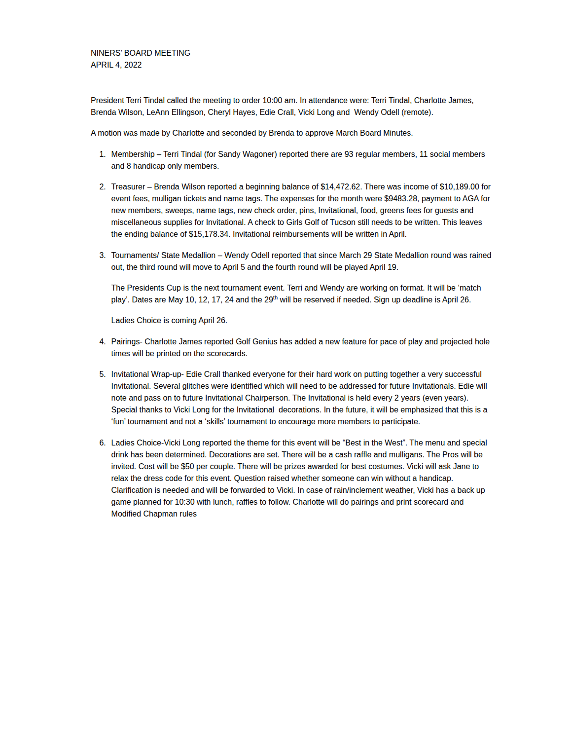NINERS’ BOARD MEETING
APRIL 4, 2022
President Terri Tindal called the meeting to order 10:00 am. In attendance were: Terri Tindal, Charlotte James, Brenda Wilson, LeAnn Ellingson, Cheryl Hayes, Edie Crall, Vicki Long and Wendy Odell (remote).
A motion was made by Charlotte and seconded by Brenda to approve March Board Minutes.
Membership – Terri Tindal (for Sandy Wagoner) reported there are 93 regular members, 11 social members and 8 handicap only members.
Treasurer – Brenda Wilson reported a beginning balance of $14,472.62. There was income of $10,189.00 for event fees, mulligan tickets and name tags. The expenses for the month were $9483.28, payment to AGA for new members, sweeps, name tags, new check order, pins, Invitational, food, greens fees for guests and miscellaneous supplies for Invitational. A check to Girls Golf of Tucson still needs to be written. This leaves the ending balance of $15,178.34. Invitational reimbursements will be written in April.
Tournaments/ State Medallion – Wendy Odell reported that since March 29 State Medallion round was rained out, the third round will move to April 5 and the fourth round will be played April 19.
The Presidents Cup is the next tournament event. Terri and Wendy are working on format. It will be ‘match play’. Dates are May 10, 12, 17, 24 and the 29th will be reserved if needed. Sign up deadline is April 26.
Ladies Choice is coming April 26.
Pairings- Charlotte James reported Golf Genius has added a new feature for pace of play and projected hole times will be printed on the scorecards.
Invitational Wrap-up- Edie Crall thanked everyone for their hard work on putting together a very successful Invitational. Several glitches were identified which will need to be addressed for future Invitationals. Edie will note and pass on to future Invitational Chairperson. The Invitational is held every 2 years (even years). Special thanks to Vicki Long for the Invitational decorations. In the future, it will be emphasized that this is a ‘fun’ tournament and not a ‘skills’ tournament to encourage more members to participate.
Ladies Choice-Vicki Long reported the theme for this event will be “Best in the West”. The menu and special drink has been determined. Decorations are set. There will be a cash raffle and mulligans. The Pros will be invited. Cost will be $50 per couple. There will be prizes awarded for best costumes. Vicki will ask Jane to relax the dress code for this event. Question raised whether someone can win without a handicap. Clarification is needed and will be forwarded to Vicki. In case of rain/inclement weather, Vicki has a back up game planned for 10:30 with lunch, raffles to follow. Charlotte will do pairings and print scorecard and Modified Chapman rules